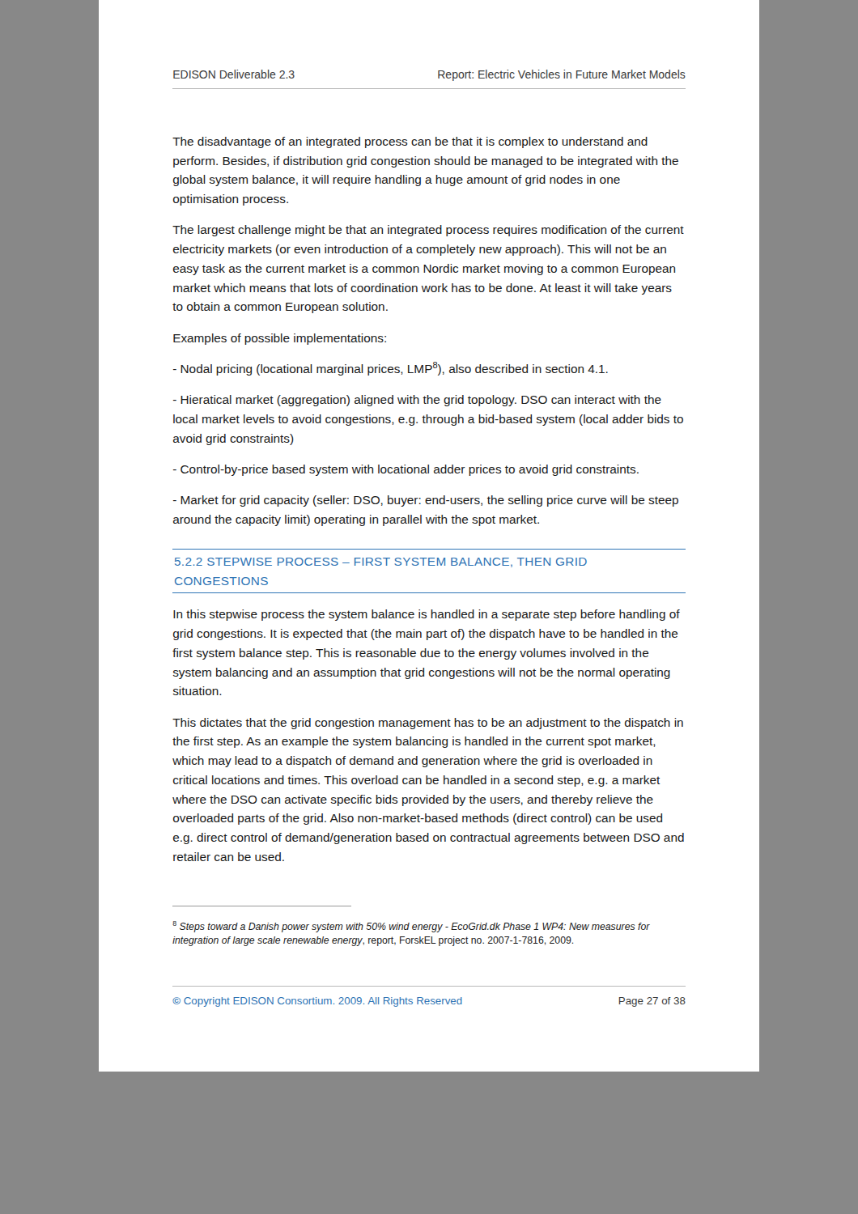EDISON Deliverable 2.3
Report: Electric Vehicles in Future Market Models
The disadvantage of an integrated process can be that it is complex to understand and perform. Besides, if distribution grid congestion should be managed to be integrated with the global system balance, it will require handling a huge amount of grid nodes in one optimisation process.
The largest challenge might be that an integrated process requires modification of the current electricity markets (or even introduction of a completely new approach). This will not be an easy task as the current market is a common Nordic market moving to a common European market which means that lots of coordination work has to be done. At least it will take years to obtain a common European solution.
Examples of possible implementations:
- Nodal pricing (locational marginal prices, LMP8), also described in section 4.1.
- Hieratical market (aggregation) aligned with the grid topology. DSO can interact with the local market levels to avoid congestions, e.g. through a bid-based system (local adder bids to avoid grid constraints)
- Control-by-price based system with locational adder prices to avoid grid constraints.
- Market for grid capacity (seller: DSO, buyer: end-users, the selling price curve will be steep around the capacity limit) operating in parallel with the spot market.
5.2.2 STEPWISE PROCESS – FIRST SYSTEM BALANCE, THEN GRID CONGESTIONS
In this stepwise process the system balance is handled in a separate step before handling of grid congestions. It is expected that (the main part of) the dispatch have to be handled in the first system balance step. This is reasonable due to the energy volumes involved in the system balancing and an assumption that grid congestions will not be the normal operating situation.
This dictates that the grid congestion management has to be an adjustment to the dispatch in the first step. As an example the system balancing is handled in the current spot market, which may lead to a dispatch of demand and generation where the grid is overloaded in critical locations and times. This overload can be handled in a second step, e.g. a market where the DSO can activate specific bids provided by the users, and thereby relieve the overloaded parts of the grid. Also non-market-based methods (direct control) can be used e.g. direct control of demand/generation based on contractual agreements between DSO and retailer can be used.
8 Steps toward a Danish power system with 50% wind energy - EcoGrid.dk Phase 1 WP4: New measures for integration of large scale renewable energy, report, ForskEL project no. 2007-1-7816, 2009.
© Copyright EDISON Consortium. 2009. All Rights Reserved
Page 27 of 38